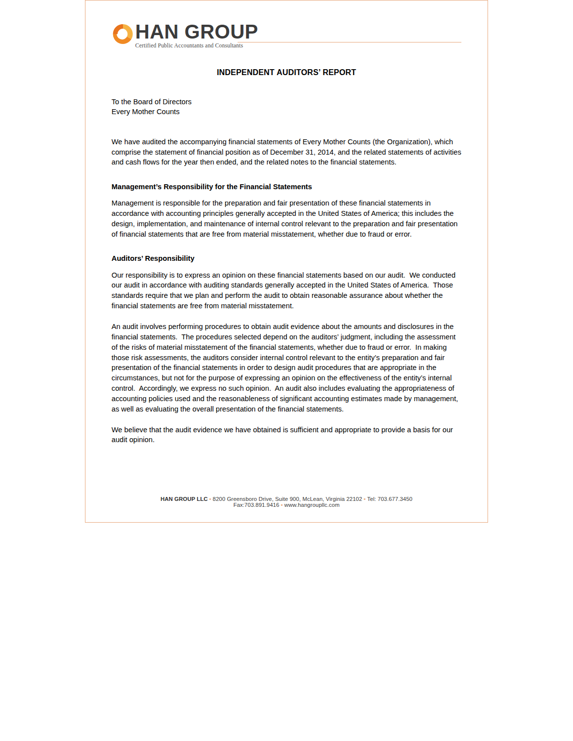HAN GROUP
Certified Public Accountants and Consultants
INDEPENDENT AUDITORS’ REPORT
To the Board of Directors
Every Mother Counts
We have audited the accompanying financial statements of Every Mother Counts (the Organization), which comprise the statement of financial position as of December 31, 2014, and the related statements of activities and cash flows for the year then ended, and the related notes to the financial statements.
Management’s Responsibility for the Financial Statements
Management is responsible for the preparation and fair presentation of these financial statements in accordance with accounting principles generally accepted in the United States of America; this includes the design, implementation, and maintenance of internal control relevant to the preparation and fair presentation of financial statements that are free from material misstatement, whether due to fraud or error.
Auditors’ Responsibility
Our responsibility is to express an opinion on these financial statements based on our audit. We conducted our audit in accordance with auditing standards generally accepted in the United States of America. Those standards require that we plan and perform the audit to obtain reasonable assurance about whether the financial statements are free from material misstatement.
An audit involves performing procedures to obtain audit evidence about the amounts and disclosures in the financial statements. The procedures selected depend on the auditors’ judgment, including the assessment of the risks of material misstatement of the financial statements, whether due to fraud or error. In making those risk assessments, the auditors consider internal control relevant to the entity’s preparation and fair presentation of the financial statements in order to design audit procedures that are appropriate in the circumstances, but not for the purpose of expressing an opinion on the effectiveness of the entity’s internal control. Accordingly, we express no such opinion. An audit also includes evaluating the appropriateness of accounting policies used and the reasonableness of significant accounting estimates made by management, as well as evaluating the overall presentation of the financial statements.
We believe that the audit evidence we have obtained is sufficient and appropriate to provide a basis for our audit opinion.
HAN GROUP LLC•8200 Greensboro Drive, Suite 900, McLean, Virginia 22102•Tel: 703.677.3450 Fax:703.891.9416•www.hangroupllc.com